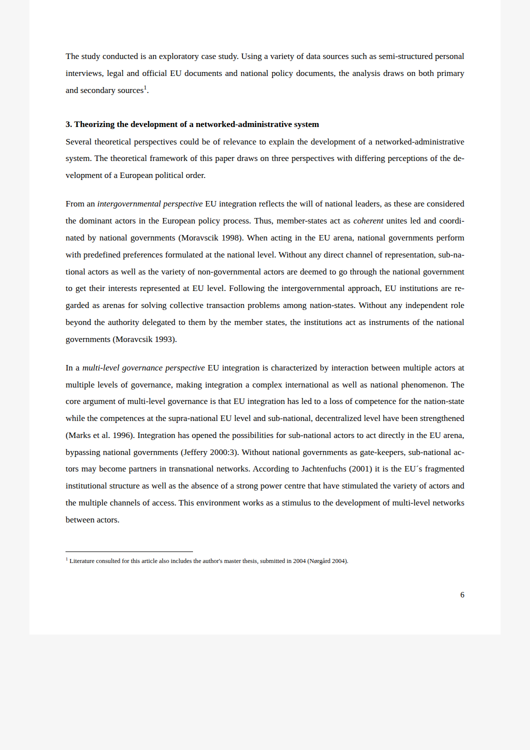The study conducted is an exploratory case study. Using a variety of data sources such as semi-structured personal interviews, legal and official EU documents and national policy documents, the analysis draws on both primary and secondary sources1.
3. Theorizing the development of a networked-administrative system
Several theoretical perspectives could be of relevance to explain the development of a networked-administrative system. The theoretical framework of this paper draws on three perspectives with differing perceptions of the development of a European political order.
From an intergovernmental perspective EU integration reflects the will of national leaders, as these are considered the dominant actors in the European policy process. Thus, member-states act as coherent unites led and coordinated by national governments (Moravscik 1998). When acting in the EU arena, national governments perform with predefined preferences formulated at the national level. Without any direct channel of representation, sub-national actors as well as the variety of non-governmental actors are deemed to go through the national government to get their interests represented at EU level. Following the intergovernmental approach, EU institutions are regarded as arenas for solving collective transaction problems among nation-states. Without any independent role beyond the authority delegated to them by the member states, the institutions act as instruments of the national governments (Moravcsik 1993).
In a multi-level governance perspective EU integration is characterized by interaction between multiple actors at multiple levels of governance, making integration a complex international as well as national phenomenon. The core argument of multi-level governance is that EU integration has led to a loss of competence for the nation-state while the competences at the supra-national EU level and sub-national, decentralized level have been strengthened (Marks et al. 1996). Integration has opened the possibilities for sub-national actors to act directly in the EU arena, bypassing national governments (Jeffery 2000:3). Without national governments as gate-keepers, sub-national actors may become partners in transnational networks. According to Jachtenfuchs (2001) it is the EU´s fragmented institutional structure as well as the absence of a strong power centre that have stimulated the variety of actors and the multiple channels of access. This environment works as a stimulus to the development of multi-level networks between actors.
1 Literature consulted for this article also includes the author's master thesis, submitted in 2004 (Nørgård 2004).
6